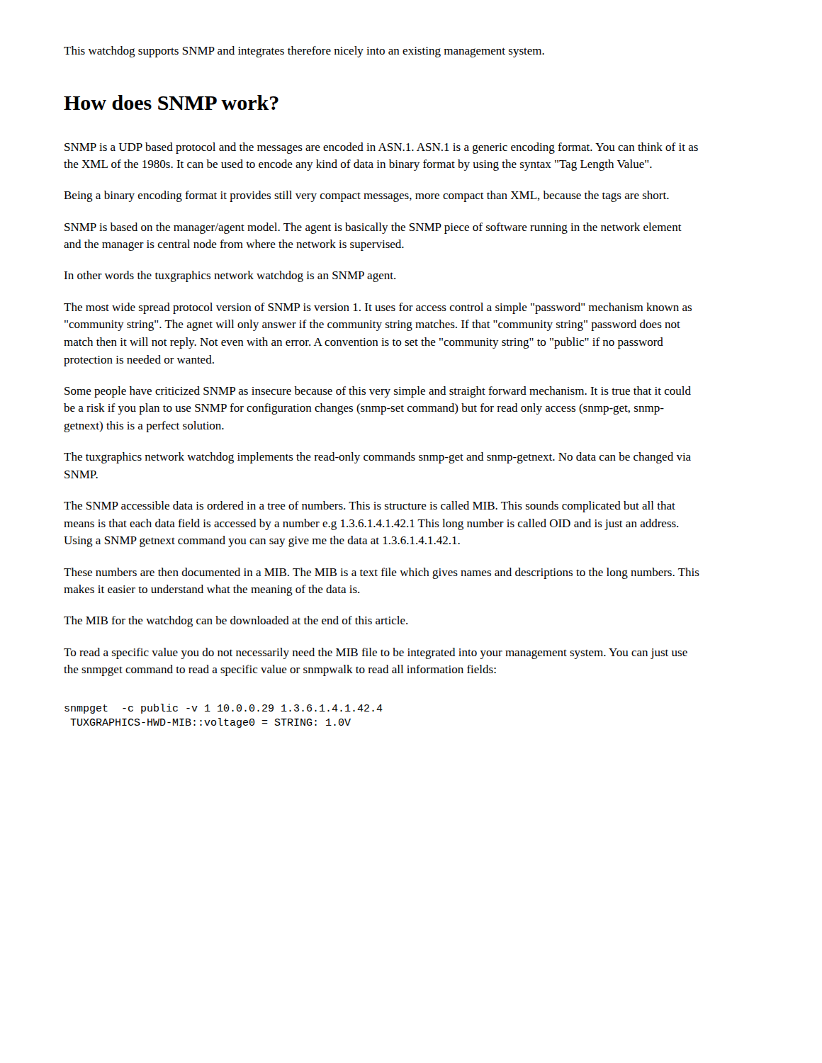This watchdog supports SNMP and integrates therefore nicely into an existing management system.
How does SNMP work?
SNMP is a UDP based protocol and the messages are encoded in ASN.1. ASN.1 is a generic encoding format. You can think of it as the XML of the 1980s. It can be used to encode any kind of data in binary format by using the syntax "Tag Length Value".
Being a binary encoding format it provides still very compact messages, more compact than XML, because the tags are short.
SNMP is based on the manager/agent model. The agent is basically the SNMP piece of software running in the network element and the manager is central node from where the network is supervised.
In other words the tuxgraphics network watchdog is an SNMP agent.
The most wide spread protocol version of SNMP is version 1. It uses for access control a simple "password" mechanism known as "community string". The agnet will only answer if the community string matches. If that "community string" password does not match then it will not reply. Not even with an error. A convention is to set the "community string" to "public" if no password protection is needed or wanted.
Some people have criticized SNMP as insecure because of this very simple and straight forward mechanism. It is true that it could be a risk if you plan to use SNMP for configuration changes (snmp-set command) but for read only access (snmp-get, snmp-getnext) this is a perfect solution.
The tuxgraphics network watchdog implements the read-only commands snmp-get and snmp-getnext. No data can be changed via SNMP.
The SNMP accessible data is ordered in a tree of numbers. This is structure is called MIB. This sounds complicated but all that means is that each data field is accessed by a number e.g 1.3.6.1.4.1.42.1 This long number is called OID and is just an address. Using a SNMP getnext command you can say give me the data at 1.3.6.1.4.1.42.1.
These numbers are then documented in a MIB. The MIB is a text file which gives names and descriptions to the long numbers. This makes it easier to understand what the meaning of the data is.
The MIB for the watchdog can be downloaded at the end of this article.
To read a specific value you do not necessarily need the MIB file to be integrated into your management system. You can just use the snmpget command to read a specific value or snmpwalk to read all information fields:
snmpget  -c public -v 1 10.0.0.29 1.3.6.1.4.1.42.4
 TUXGRAPHICS-HWD-MIB::voltage0 = STRING: 1.0V